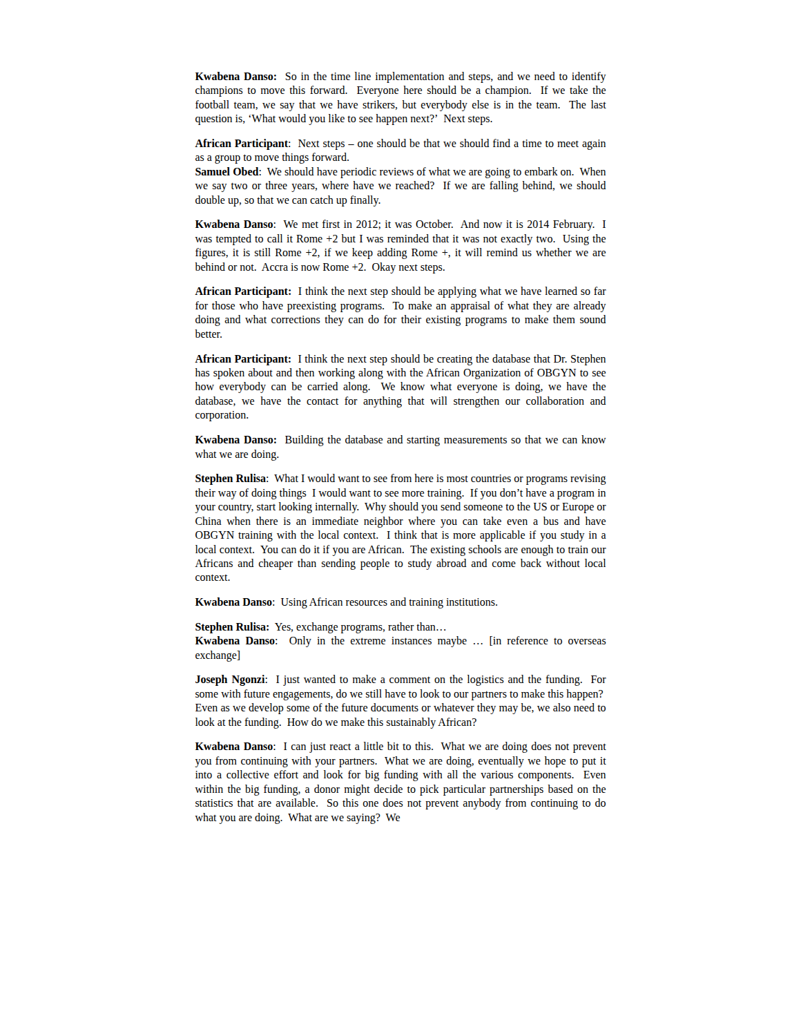Kwabena Danso: So in the time line implementation and steps, and we need to identify champions to move this forward. Everyone here should be a champion. If we take the football team, we say that we have strikers, but everybody else is in the team. The last question is, ‘What would you like to see happen next?’ Next steps.
African Participant: Next steps – one should be that we should find a time to meet again as a group to move things forward.
Samuel Obed: We should have periodic reviews of what we are going to embark on. When we say two or three years, where have we reached? If we are falling behind, we should double up, so that we can catch up finally.
Kwabena Danso: We met first in 2012; it was October. And now it is 2014 February. I was tempted to call it Rome +2 but I was reminded that it was not exactly two. Using the figures, it is still Rome +2, if we keep adding Rome +, it will remind us whether we are behind or not. Accra is now Rome +2. Okay next steps.
African Participant: I think the next step should be applying what we have learned so far for those who have preexisting programs. To make an appraisal of what they are already doing and what corrections they can do for their existing programs to make them sound better.
African Participant: I think the next step should be creating the database that Dr. Stephen has spoken about and then working along with the African Organization of OBGYN to see how everybody can be carried along. We know what everyone is doing, we have the database, we have the contact for anything that will strengthen our collaboration and corporation.
Kwabena Danso: Building the database and starting measurements so that we can know what we are doing.
Stephen Rulisa: What I would want to see from here is most countries or programs revising their way of doing things I would want to see more training. If you don’t have a program in your country, start looking internally. Why should you send someone to the US or Europe or China when there is an immediate neighbor where you can take even a bus and have OBGYN training with the local context. I think that is more applicable if you study in a local context. You can do it if you are African. The existing schools are enough to train our Africans and cheaper than sending people to study abroad and come back without local context.
Kwabena Danso: Using African resources and training institutions.
Stephen Rulisa: Yes, exchange programs, rather than…
Kwabena Danso: Only in the extreme instances maybe … [in reference to overseas exchange]
Joseph Ngonzi: I just wanted to make a comment on the logistics and the funding. For some with future engagements, do we still have to look to our partners to make this happen? Even as we develop some of the future documents or whatever they may be, we also need to look at the funding. How do we make this sustainably African?
Kwabena Danso: I can just react a little bit to this. What we are doing does not prevent you from continuing with your partners. What we are doing, eventually we hope to put it into a collective effort and look for big funding with all the various components. Even within the big funding, a donor might decide to pick particular partnerships based on the statistics that are available. So this one does not prevent anybody from continuing to do what you are doing. What are we saying? We